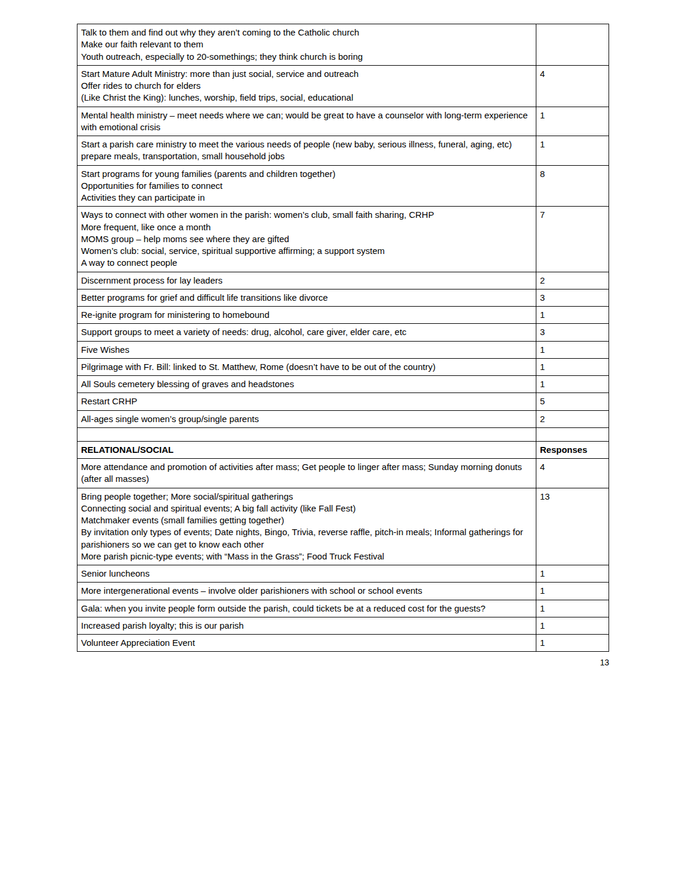| Talk to them and find out why they aren’t coming to the Catholic church Make our faith relevant to them Youth outreach, especially to 20-somethings; they think church is boring | |
| Start Mature Adult Ministry: more than just social, service and outreach Offer rides to church for elders (Like Christ the King): lunches, worship, field trips, social, educational | 4 |
| Mental health ministry – meet needs where we can; would be great to have a counselor with long-term experience with emotional crisis | 1 |
| Start a parish care ministry to meet the various needs of people (new baby, serious illness, funeral, aging, etc) prepare meals, transportation, small household jobs | 1 |
| Start programs for young families (parents and children together) Opportunities for families to connect Activities they can participate in | 8 |
| Ways to connect with other women in the parish: women’s club, small faith sharing, CRHP More frequent, like once a month MOMS group – help moms see where they are gifted Women’s club: social, service, spiritual supportive affirming; a support system A way to connect people | 7 |
| Discernment process for lay leaders | 2 |
| Better programs for grief and difficult life transitions like divorce | 3 |
| Re-ignite program for ministering to homebound | 1 |
| Support groups to meet a variety of needs: drug, alcohol, care giver, elder care, etc | 3 |
| Five Wishes | 1 |
| Pilgrimage with Fr. Bill: linked to St. Matthew, Rome (doesn’t have to be out of the country) | 1 |
| All Souls cemetery blessing of graves and headstones | 1 |
| Restart CRHP | 5 |
| All-ages single women’s group/single parents | 2 |
| RELATIONAL/SOCIAL | Responses |
| More attendance and promotion of activities after mass; Get people to linger after mass; Sunday morning donuts (after all masses) | 4 |
| Bring people together; More social/spiritual gatherings Connecting social and spiritual events; A big fall activity (like Fall Fest) Matchmaker events (small families getting together) By invitation only types of events; Date nights, Bingo, Trivia, reverse raffle, pitch-in meals; Informal gatherings for parishioners so we can get to know each other More parish picnic-type events; with “Mass in the Grass”; Food Truck Festival | 13 |
| Senior luncheons | 1 |
| More intergenerational events – involve older parishioners with school or school events | 1 |
| Gala: when you invite people form outside the parish, could tickets be at a reduced cost for the guests? | 1 |
| Increased parish loyalty; this is our parish | 1 |
| Volunteer Appreciation Event | 1 |
13